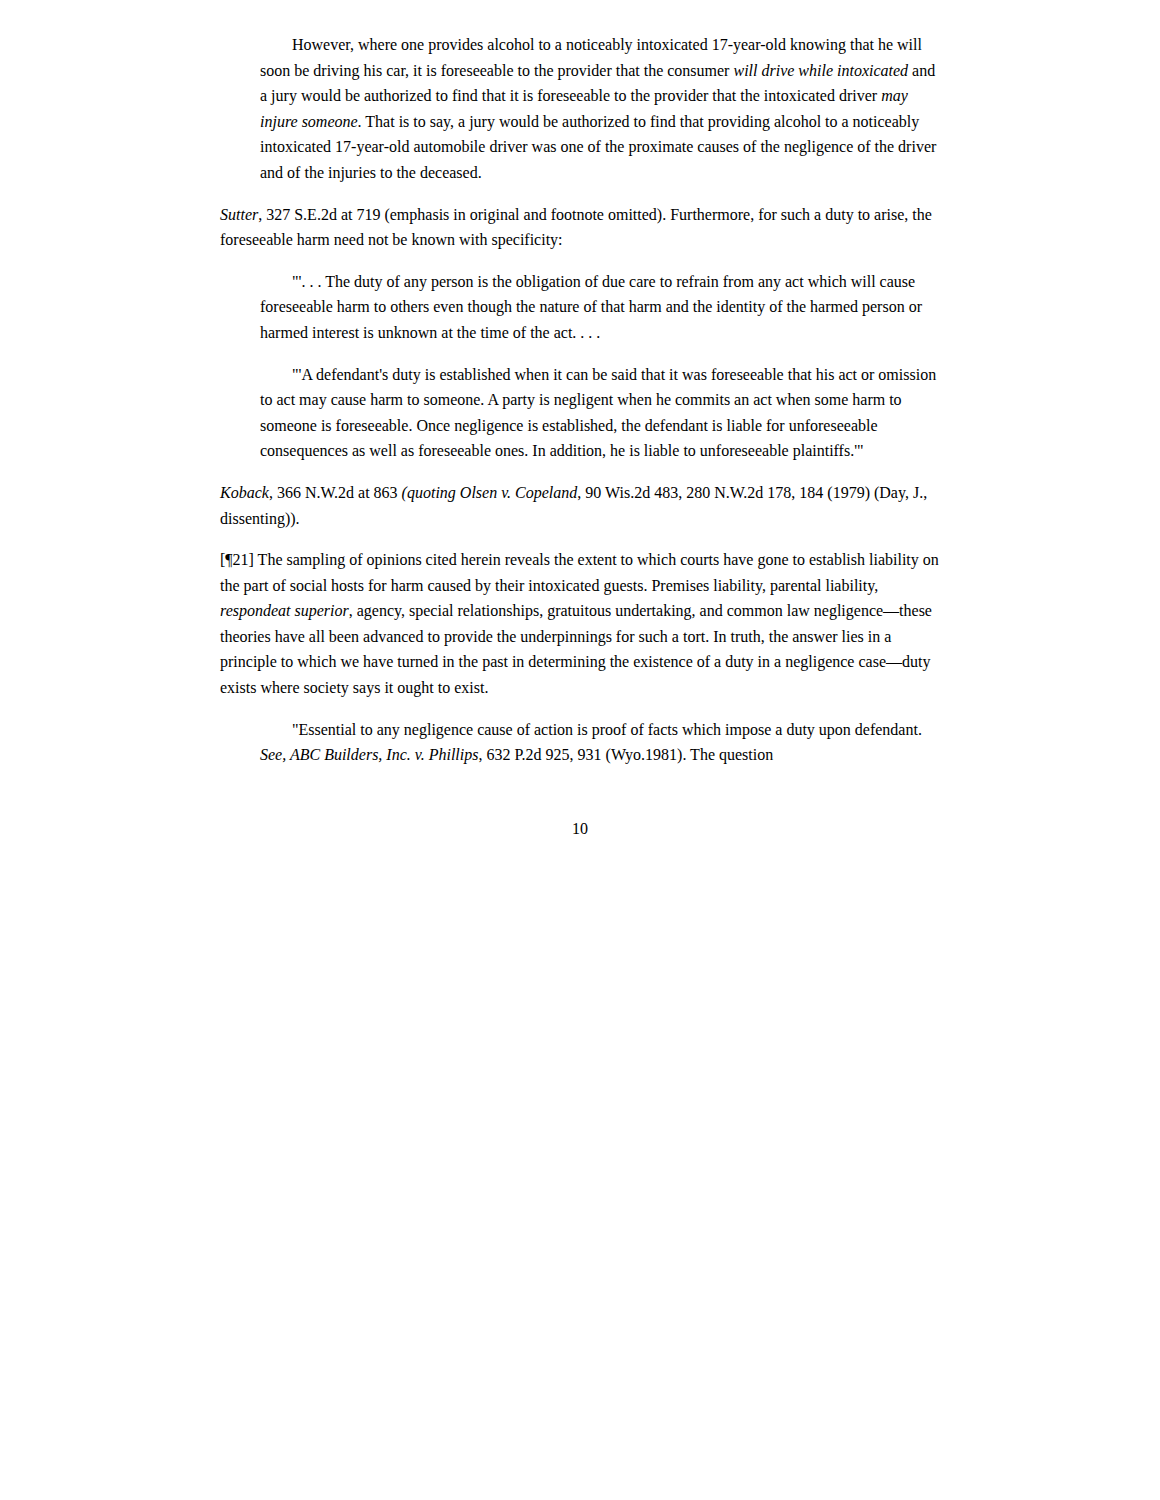However, where one provides alcohol to a noticeably intoxicated 17-year-old knowing that he will soon be driving his car, it is foreseeable to the provider that the consumer will drive while intoxicated and a jury would be authorized to find that it is foreseeable to the provider that the intoxicated driver may injure someone. That is to say, a jury would be authorized to find that providing alcohol to a noticeably intoxicated 17-year-old automobile driver was one of the proximate causes of the negligence of the driver and of the injuries to the deceased.
Sutter, 327 S.E.2d at 719 (emphasis in original and footnote omitted). Furthermore, for such a duty to arise, the foreseeable harm need not be known with specificity:
"'. . . The duty of any person is the obligation of due care to refrain from any act which will cause foreseeable harm to others even though the nature of that harm and the identity of the harmed person or harmed interest is unknown at the time of the act. . . .
"'A defendant's duty is established when it can be said that it was foreseeable that his act or omission to act may cause harm to someone. A party is negligent when he commits an act when some harm to someone is foreseeable. Once negligence is established, the defendant is liable for unforeseeable consequences as well as foreseeable ones. In addition, he is liable to unforeseeable plaintiffs.'"
Koback, 366 N.W.2d at 863 (quoting Olsen v. Copeland, 90 Wis.2d 483, 280 N.W.2d 178, 184 (1979) (Day, J., dissenting)).
[¶21] The sampling of opinions cited herein reveals the extent to which courts have gone to establish liability on the part of social hosts for harm caused by their intoxicated guests. Premises liability, parental liability, respondeat superior, agency, special relationships, gratuitous undertaking, and common law negligence—these theories have all been advanced to provide the underpinnings for such a tort. In truth, the answer lies in a principle to which we have turned in the past in determining the existence of a duty in a negligence case—duty exists where society says it ought to exist.
"Essential to any negligence cause of action is proof of facts which impose a duty upon defendant. See, ABC Builders, Inc. v. Phillips, 632 P.2d 925, 931 (Wyo.1981). The question
10